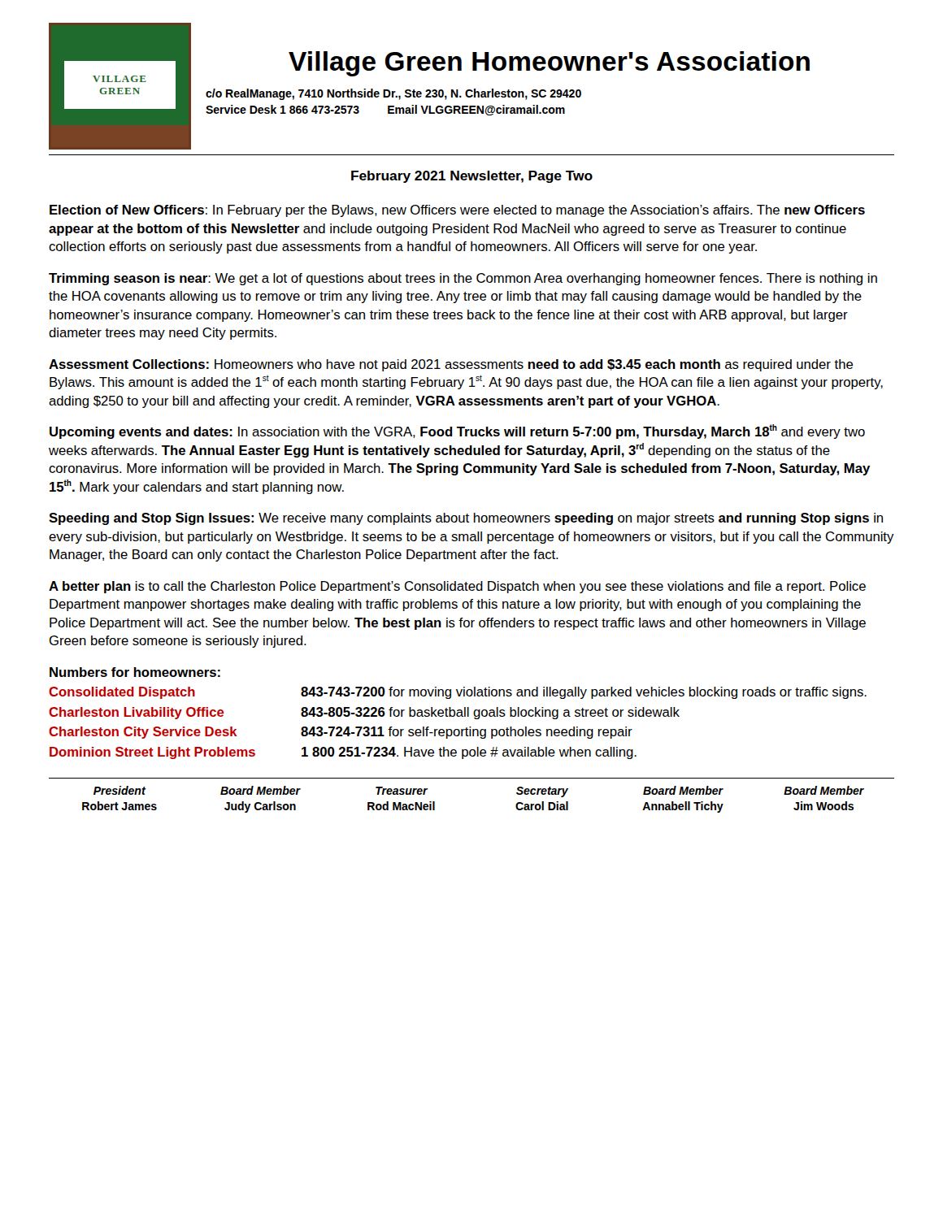VILLAGE GREEN
Village Green Homeowner's Association
c/o RealManage, 7410 Northside Dr., Ste 230, N. Charleston, SC 29420
Service Desk 1 866 473-2573 Email VLGGREEN@ciramail.com
February 2021 Newsletter, Page Two
Election of New Officers: In February per the Bylaws, new Officers were elected to manage the Association’s affairs. The new Officers appear at the bottom of this Newsletter and include outgoing President Rod MacNeil who agreed to serve as Treasurer to continue collection efforts on seriously past due assessments from a handful of homeowners. All Officers will serve for one year.
Trimming season is near: We get a lot of questions about trees in the Common Area overhanging homeowner fences. There is nothing in the HOA covenants allowing us to remove or trim any living tree. Any tree or limb that may fall causing damage would be handled by the homeowner’s insurance company. Homeowner’s can trim these trees back to the fence line at their cost with ARB approval, but larger diameter trees may need City permits.
Assessment Collections: Homeowners who have not paid 2021 assessments need to add $3.45 each month as required under the Bylaws. This amount is added the 1st of each month starting February 1st. At 90 days past due, the HOA can file a lien against your property, adding $250 to your bill and affecting your credit. A reminder, VGRA assessments aren’t part of your VGHOA.
Upcoming events and dates: In association with the VGRA, Food Trucks will return 5-7:00 pm, Thursday, March 18th and every two weeks afterwards. The Annual Easter Egg Hunt is tentatively scheduled for Saturday, April, 3rd depending on the status of the coronavirus. More information will be provided in March. The Spring Community Yard Sale is scheduled from 7-Noon, Saturday, May 15th. Mark your calendars and start planning now.
Speeding and Stop Sign Issues: We receive many complaints about homeowners speeding on major streets and running Stop signs in every sub-division, but particularly on Westbridge. It seems to be a small percentage of homeowners or visitors, but if you call the Community Manager, the Board can only contact the Charleston Police Department after the fact.
A better plan is to call the Charleston Police Department’s Consolidated Dispatch when you see these violations and file a report. Police Department manpower shortages make dealing with traffic problems of this nature a low priority, but with enough of you complaining the Police Department will act. See the number below. The best plan is for offenders to respect traffic laws and other homeowners in Village Green before someone is seriously injured.
Numbers for homeowners:
| Consolidated Dispatch | 843-743-7200 for moving violations and illegally parked vehicles blocking roads or traffic signs. |
| Charleston Livability Office | 843-805-3226 for basketball goals blocking a street or sidewalk |
| Charleston City Service Desk | 843-724-7311 for self-reporting potholes needing repair |
| Dominion Street Light Problems | 1 800 251-7234 . Have the pole # available when calling. |
President Robert James
Board Member Judy Carlson
Treasurer Rod MacNeil
Secretary Carol Dial
Board Member Annabell Tichy
Board Member Jim Woods